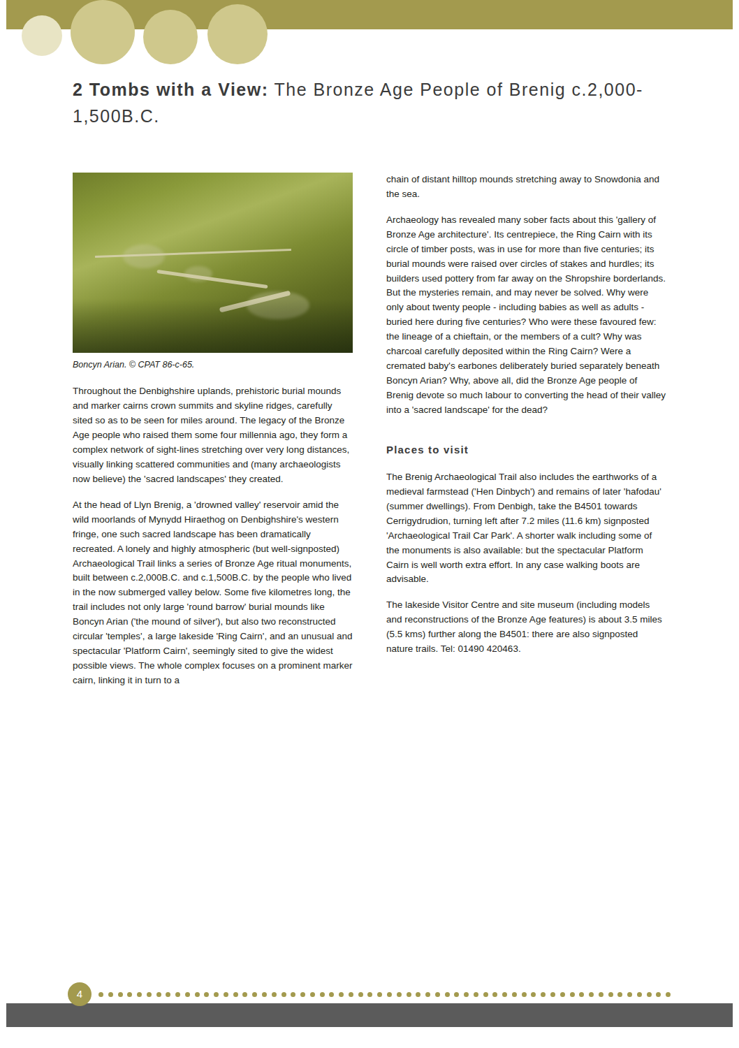2 Tombs with a View: The Bronze Age People of Brenig c.2,000-1,500B.C.
Boncyn Arian. © CPAT 86-c-65.
Throughout the Denbighshire uplands, prehistoric burial mounds and marker cairns crown summits and skyline ridges, carefully sited so as to be seen for miles around. The legacy of the Bronze Age people who raised them some four millennia ago, they form a complex network of sight-lines stretching over very long distances, visually linking scattered communities and (many archaeologists now believe) the 'sacred landscapes' they created.
At the head of Llyn Brenig, a 'drowned valley' reservoir amid the wild moorlands of Mynydd Hiraethog on Denbighshire's western fringe, one such sacred landscape has been dramatically recreated. A lonely and highly atmospheric (but well-signposted) Archaeological Trail links a series of Bronze Age ritual monuments, built between c.2,000B.C. and c.1,500B.C. by the people who lived in the now submerged valley below. Some five kilometres long, the trail includes not only large 'round barrow' burial mounds like Boncyn Arian ('the mound of silver'), but also two reconstructed circular 'temples', a large lakeside 'Ring Cairn', and an unusual and spectacular 'Platform Cairn', seemingly sited to give the widest possible views. The whole complex focuses on a prominent marker cairn, linking it in turn to a
chain of distant hilltop mounds stretching away to Snowdonia and the sea.
Archaeology has revealed many sober facts about this 'gallery of Bronze Age architecture'. Its centrepiece, the Ring Cairn with its circle of timber posts, was in use for more than five centuries; its burial mounds were raised over circles of stakes and hurdles; its builders used pottery from far away on the Shropshire borderlands. But the mysteries remain, and may never be solved. Why were only about twenty people - including babies as well as adults - buried here during five centuries? Who were these favoured few: the lineage of a chieftain, or the members of a cult? Why was charcoal carefully deposited within the Ring Cairn? Were a cremated baby's earbones deliberately buried separately beneath Boncyn Arian? Why, above all, did the Bronze Age people of Brenig devote so much labour to converting the head of their valley into a 'sacred landscape' for the dead?
Places to visit
The Brenig Archaeological Trail also includes the earthworks of a medieval farmstead ('Hen Dinbych') and remains of later 'hafodau' (summer dwellings). From Denbigh, take the B4501 towards Cerrigydrudion, turning left after 7.2 miles (11.6 km) signposted 'Archaeological Trail Car Park'. A shorter walk including some of the monuments is also available: but the spectacular Platform Cairn is well worth extra effort. In any case walking boots are advisable.
The lakeside Visitor Centre and site museum (including models and reconstructions of the Bronze Age features) is about 3.5 miles (5.5 kms) further along the B4501: there are also signposted nature trails. Tel: 01490 420463.
4